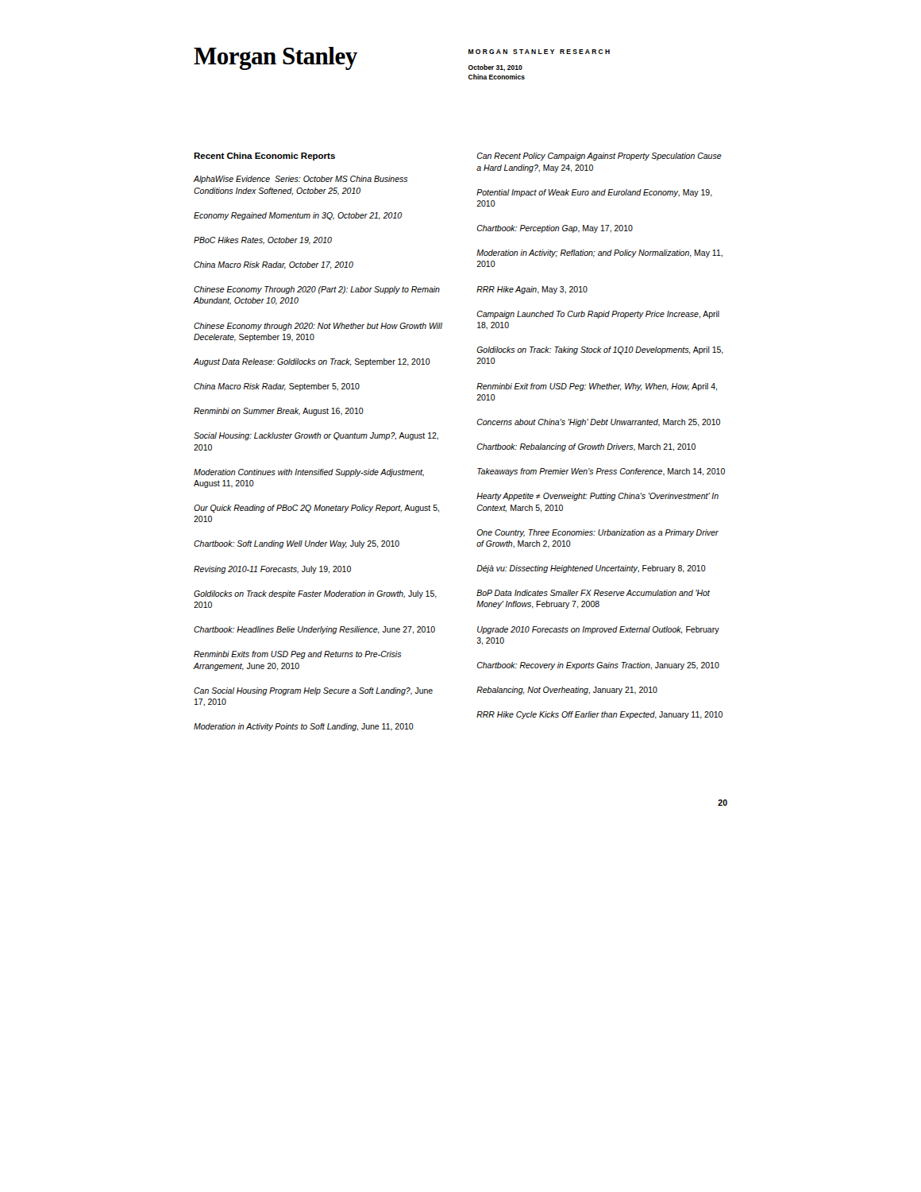Morgan Stanley
MORGAN STANLEY RESEARCH
October 31, 2010
China Economics
Recent China Economic Reports
AlphaWise Evidence Series: October MS China Business Conditions Index Softened, October 25, 2010
Economy Regained Momentum in 3Q, October 21, 2010
PBoC Hikes Rates, October 19, 2010
China Macro Risk Radar, October 17, 2010
Chinese Economy Through 2020 (Part 2): Labor Supply to Remain Abundant, October 10, 2010
Chinese Economy through 2020: Not Whether but How Growth Will Decelerate, September 19, 2010
August Data Release: Goldilocks on Track, September 12, 2010
China Macro Risk Radar, September 5, 2010
Renminbi on Summer Break, August 16, 2010
Social Housing: Lackluster Growth or Quantum Jump?, August 12, 2010
Moderation Continues with Intensified Supply-side Adjustment, August 11, 2010
Our Quick Reading of PBoC 2Q Monetary Policy Report, August 5, 2010
Chartbook: Soft Landing Well Under Way, July 25, 2010
Revising 2010-11 Forecasts, July 19, 2010
Goldilocks on Track despite Faster Moderation in Growth, July 15, 2010
Chartbook: Headlines Belie Underlying Resilience, June 27, 2010
Renminbi Exits from USD Peg and Returns to Pre-Crisis Arrangement, June 20, 2010
Can Social Housing Program Help Secure a Soft Landing?, June 17, 2010
Moderation in Activity Points to Soft Landing, June 11, 2010
Can Recent Policy Campaign Against Property Speculation Cause a Hard Landing?, May 24, 2010
Potential Impact of Weak Euro and Euroland Economy, May 19, 2010
Chartbook: Perception Gap, May 17, 2010
Moderation in Activity; Reflation; and Policy Normalization, May 11, 2010
RRR Hike Again, May 3, 2010
Campaign Launched To Curb Rapid Property Price Increase, April 18, 2010
Goldilocks on Track: Taking Stock of 1Q10 Developments, April 15, 2010
Renminbi Exit from USD Peg: Whether, Why, When, How, April 4, 2010
Concerns about China's 'High' Debt Unwarranted, March 25, 2010
Chartbook: Rebalancing of Growth Drivers, March 21, 2010
Takeaways from Premier Wen's Press Conference, March 14, 2010
Hearty Appetite ≠ Overweight: Putting China's 'Overinvestment' In Context, March 5, 2010
One Country, Three Economies: Urbanization as a Primary Driver of Growth, March 2, 2010
Déjà vu: Dissecting Heightened Uncertainty, February 8, 2010
BoP Data Indicates Smaller FX Reserve Accumulation and 'Hot Money' Inflows, February 7, 2008
Upgrade 2010 Forecasts on Improved External Outlook, February 3, 2010
Chartbook: Recovery in Exports Gains Traction, January 25, 2010
Rebalancing, Not Overheating, January 21, 2010
RRR Hike Cycle Kicks Off Earlier than Expected, January 11, 2010
20